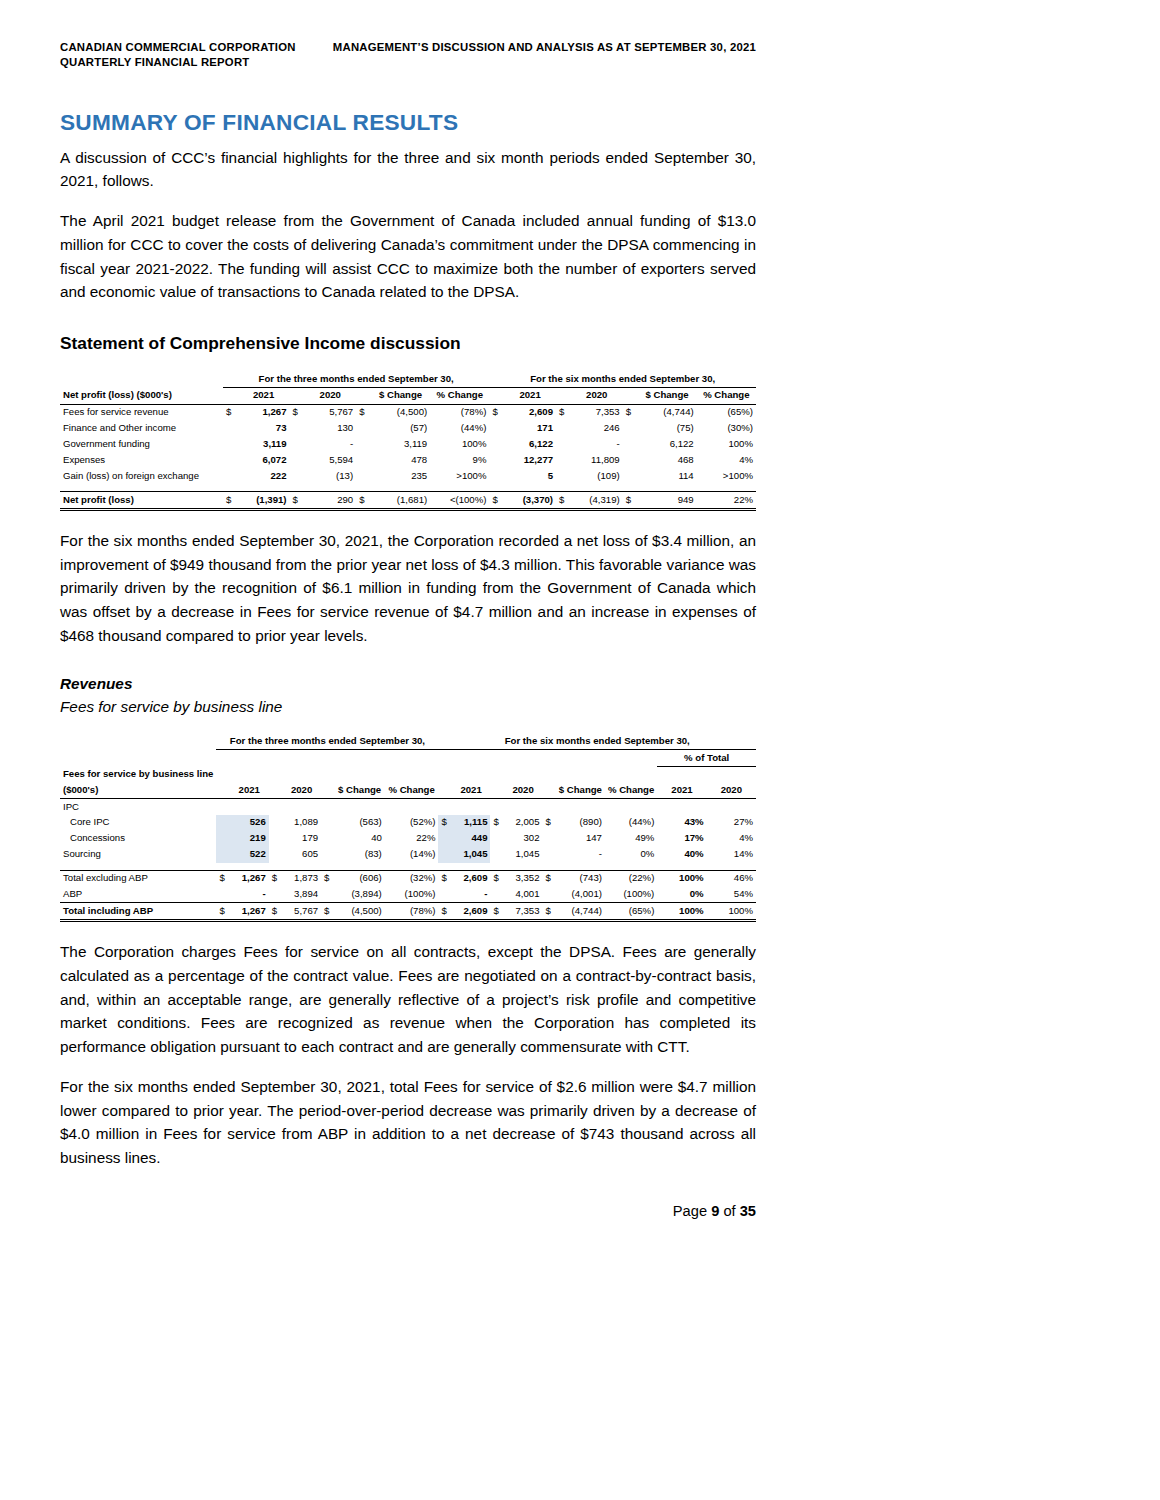Canadian Commercial Corporation
Quarterly Financial Report
Management’s Discussion and Analysis as at September 30, 2021
Summary of Financial Results
A discussion of CCC’s financial highlights for the three and six month periods ended September 30, 2021, follows.
The April 2021 budget release from the Government of Canada included annual funding of $13.0 million for CCC to cover the costs of delivering Canada’s commitment under the DPSA commencing in fiscal year 2021-2022. The funding will assist CCC to maximize both the number of exporters served and economic value of transactions to Canada related to the DPSA.
Statement of Comprehensive Income discussion
| | For the three months ended September 30, | For the six months ended September 30, |
| Net profit (loss) ($000's) | | 2021 | | 2020 | | $ Change | % Change | | 2021 | | 2020 | | $ Change | % Change |
| Fees for service revenue | $ | 1,267 | $ | 5,767 | $ | (4,500) | (78%) | $ | 2,609 | $ | 7,353 | $ | (4,744) | (65%) |
| Finance and Other income | | 73 | | 130 | | (57) | (44%) | | 171 | | 246 | | (75) | (30%) |
| Government funding | | 3,119 | | - | | 3,119 | 100% | | 6,122 | | - | | 6,122 | 100% |
| Expenses | | 6,072 | | 5,594 | | 478 | 9% | | 12,277 | | 11,809 | | 468 | 4% |
| Gain (loss) on foreign exchange | | 222 | | (13) | | 235 | >100% | | 5 | | (109) | | 114 | >100% |
| Net profit (loss) | $ | (1,391) | $ | 290 | $ | (1,681) | <(100%) | $ | (3,370) | $ | (4,319) | $ | 949 | 22% |
For the six months ended September 30, 2021, the Corporation recorded a net loss of $3.4 million, an improvement of $949 thousand from the prior year net loss of $4.3 million. This favorable variance was primarily driven by the recognition of $6.1 million in funding from the Government of Canada which was offset by a decrease in Fees for service revenue of $4.7 million and an increase in expenses of $468 thousand compared to prior year levels.
Revenues
Fees for service by business line
| | For the three months ended September 30, | For the six months ended September 30, |
| | | | % of Total |
| Fees for service by business line | |
| ($000's) | | 2021 | | 2020 | | $ Change | % Change | | 2021 | | 2020 | | $ Change | % Change | 2021 | 2020 |
| IPC | |
| Core IPC | | 526 | | 1,089 | | (563) | (52%) | $ | 1,115 | $ | 2,005 | $ | (890) | (44%) | 43% | 27% |
| Concessions | | 219 | | 179 | | 40 | 22% | | 449 | | 302 | | 147 | 49% | 17% | 4% |
| Sourcing | | 522 | | 605 | | (83) | (14%) | | 1,045 | | 1,045 | | - | 0% | 40% | 14% |
| Total excluding ABP | $ | 1,267 | $ | 1,873 | $ | (606) | (32%) | $ | 2,609 | $ | 3,352 | $ | (743) | (22%) | 100% | 46% |
| ABP | | - | | 3,894 | | (3,894) | (100%) | | - | | 4,001 | | (4,001) | (100%) | 0% | 54% |
| Total including ABP | $ | 1,267 | $ | 5,767 | $ | (4,500) | (78%) | $ | 2,609 | $ | 7,353 | $ | (4,744) | (65%) | 100% | 100% |
The Corporation charges Fees for service on all contracts, except the DPSA. Fees are generally calculated as a percentage of the contract value. Fees are negotiated on a contract-by-contract basis, and, within an acceptable range, are generally reflective of a project’s risk profile and competitive market conditions. Fees are recognized as revenue when the Corporation has completed its performance obligation pursuant to each contract and are generally commensurate with CTT.
For the six months ended September 30, 2021, total Fees for service of $2.6 million were $4.7 million lower compared to prior year. The period-over-period decrease was primarily driven by a decrease of $4.0 million in Fees for service from ABP in addition to a net decrease of $743 thousand across all business lines.
Page 9 of 35